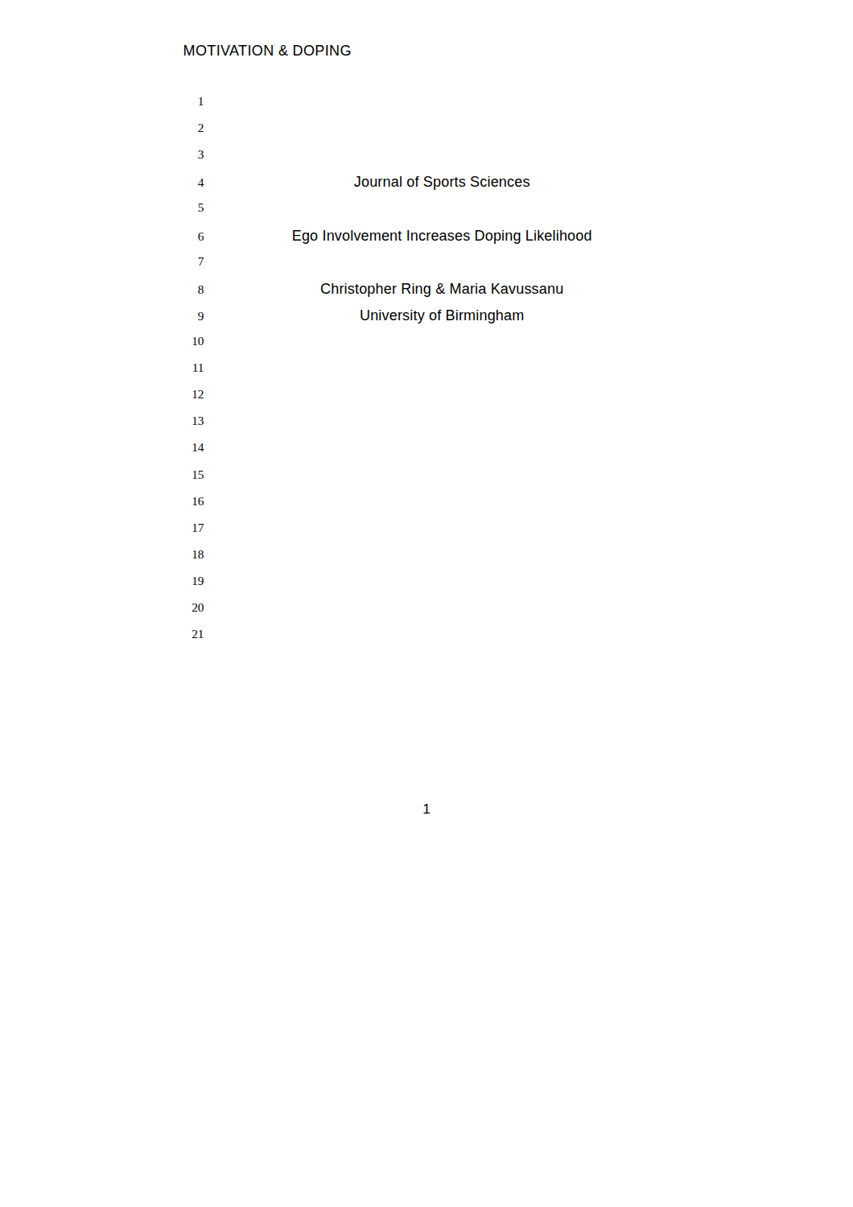MOTIVATION & DOPING
1
2
3
4 Journal of Sports Sciences
5
6 Ego Involvement Increases Doping Likelihood
7
8 Christopher Ring & Maria Kavussanu
9 University of Birmingham
10
11
12
13
14
15
16
17
18
19
20
21
1